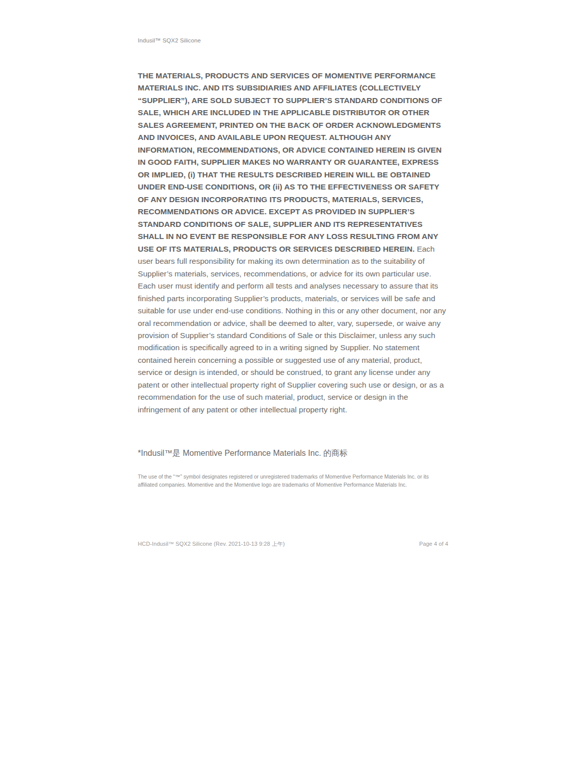Indusil™ SQX2 Silicone
THE MATERIALS, PRODUCTS AND SERVICES OF MOMENTIVE PERFORMANCE MATERIALS INC. AND ITS SUBSIDIARIES AND AFFILIATES (COLLECTIVELY “SUPPLIER”), ARE SOLD SUBJECT TO SUPPLIER’S STANDARD CONDITIONS OF SALE, WHICH ARE INCLUDED IN THE APPLICABLE DISTRIBUTOR OR OTHER SALES AGREEMENT, PRINTED ON THE BACK OF ORDER ACKNOWLEDGMENTS AND INVOICES, AND AVAILABLE UPON REQUEST. ALTHOUGH ANY INFORMATION, RECOMMENDATIONS, OR ADVICE CONTAINED HEREIN IS GIVEN IN GOOD FAITH, SUPPLIER MAKES NO WARRANTY OR GUARANTEE, EXPRESS OR IMPLIED, (i) THAT THE RESULTS DESCRIBED HEREIN WILL BE OBTAINED UNDER END-USE CONDITIONS, OR (ii) AS TO THE EFFECTIVENESS OR SAFETY OF ANY DESIGN INCORPORATING ITS PRODUCTS, MATERIALS, SERVICES, RECOMMENDATIONS OR ADVICE. EXCEPT AS PROVIDED IN SUPPLIER’S STANDARD CONDITIONS OF SALE, SUPPLIER AND ITS REPRESENTATIVES SHALL IN NO EVENT BE RESPONSIBLE FOR ANY LOSS RESULTING FROM ANY USE OF ITS MATERIALS, PRODUCTS OR SERVICES DESCRIBED HEREIN. Each user bears full responsibility for making its own determination as to the suitability of Supplier’s materials, services, recommendations, or advice for its own particular use. Each user must identify and perform all tests and analyses necessary to assure that its finished parts incorporating Supplier’s products, materials, or services will be safe and suitable for use under end-use conditions. Nothing in this or any other document, nor any oral recommendation or advice, shall be deemed to alter, vary, supersede, or waive any provision of Supplier’s standard Conditions of Sale or this Disclaimer, unless any such modification is specifically agreed to in a writing signed by Supplier. No statement contained herein concerning a possible or suggested use of any material, product, service or design is intended, or should be construed, to grant any license under any patent or other intellectual property right of Supplier covering such use or design, or as a recommendation for the use of such material, product, service or design in the infringement of any patent or other intellectual property right.
*Indusil™是 Momentive Performance Materials Inc. 的商标
The use of the “™” symbol designates registered or unregistered trademarks of Momentive Performance Materials Inc. or its affiliated companies. Momentive and the Momentive logo are trademarks of Momentive Performance Materials Inc.
HCD-Indusil™ SQX2 Silicone (Rev. 2021-10-13 9:28 上午)
Page 4 of 4